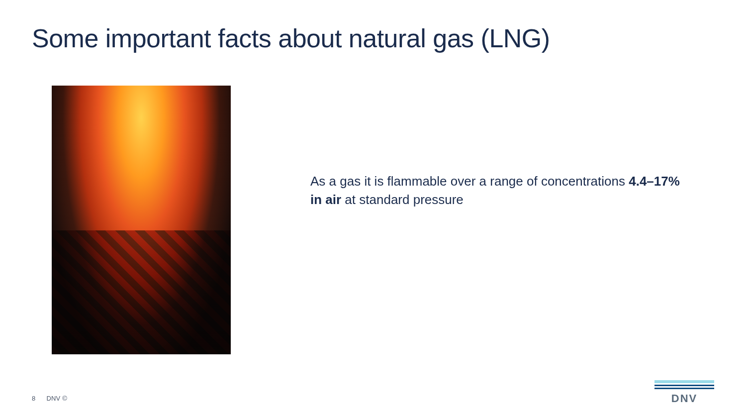Some important facts about natural gas (LNG)
As a gas it is flammable over a range of concentrations 4.4–17% in air at standard pressure
8 DNV ©
DNV